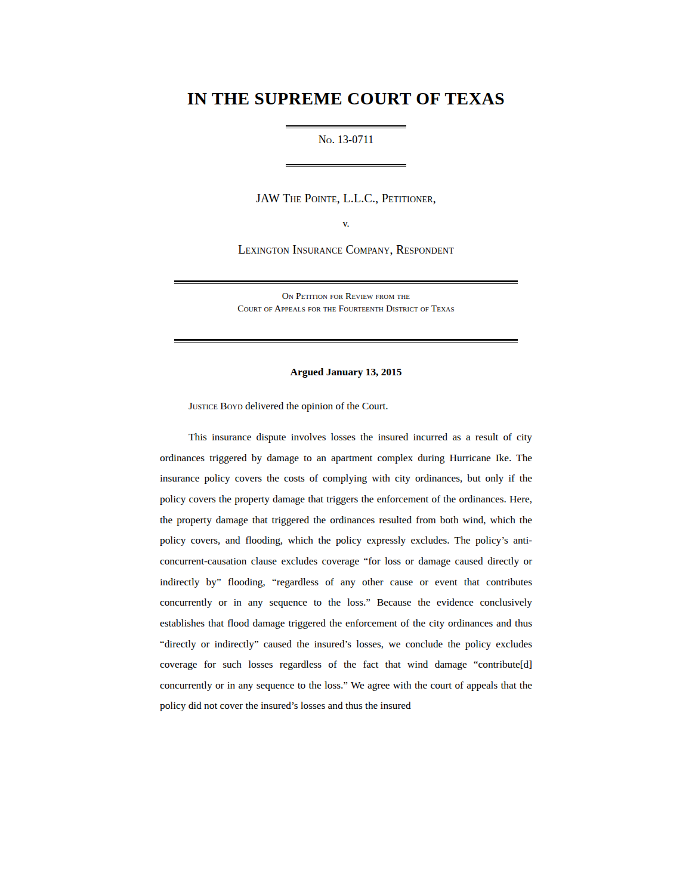IN THE SUPREME COURT OF TEXAS
No. 13-0711
JAW The Pointe, L.L.C., Petitioner,
v.
Lexington Insurance Company, Respondent
On Petition for Review from the
Court of Appeals for the Fourteenth District of Texas
Argued January 13, 2015
Justice Boyd delivered the opinion of the Court.
This insurance dispute involves losses the insured incurred as a result of city ordinances triggered by damage to an apartment complex during Hurricane Ike. The insurance policy covers the costs of complying with city ordinances, but only if the policy covers the property damage that triggers the enforcement of the ordinances. Here, the property damage that triggered the ordinances resulted from both wind, which the policy covers, and flooding, which the policy expressly excludes. The policy’s anti-concurrent-causation clause excludes coverage “for loss or damage caused directly or indirectly by” flooding, “regardless of any other cause or event that contributes concurrently or in any sequence to the loss.” Because the evidence conclusively establishes that flood damage triggered the enforcement of the city ordinances and thus “directly or indirectly” caused the insured’s losses, we conclude the policy excludes coverage for such losses regardless of the fact that wind damage “contribute[d] concurrently or in any sequence to the loss.” We agree with the court of appeals that the policy did not cover the insured’s losses and thus the insured